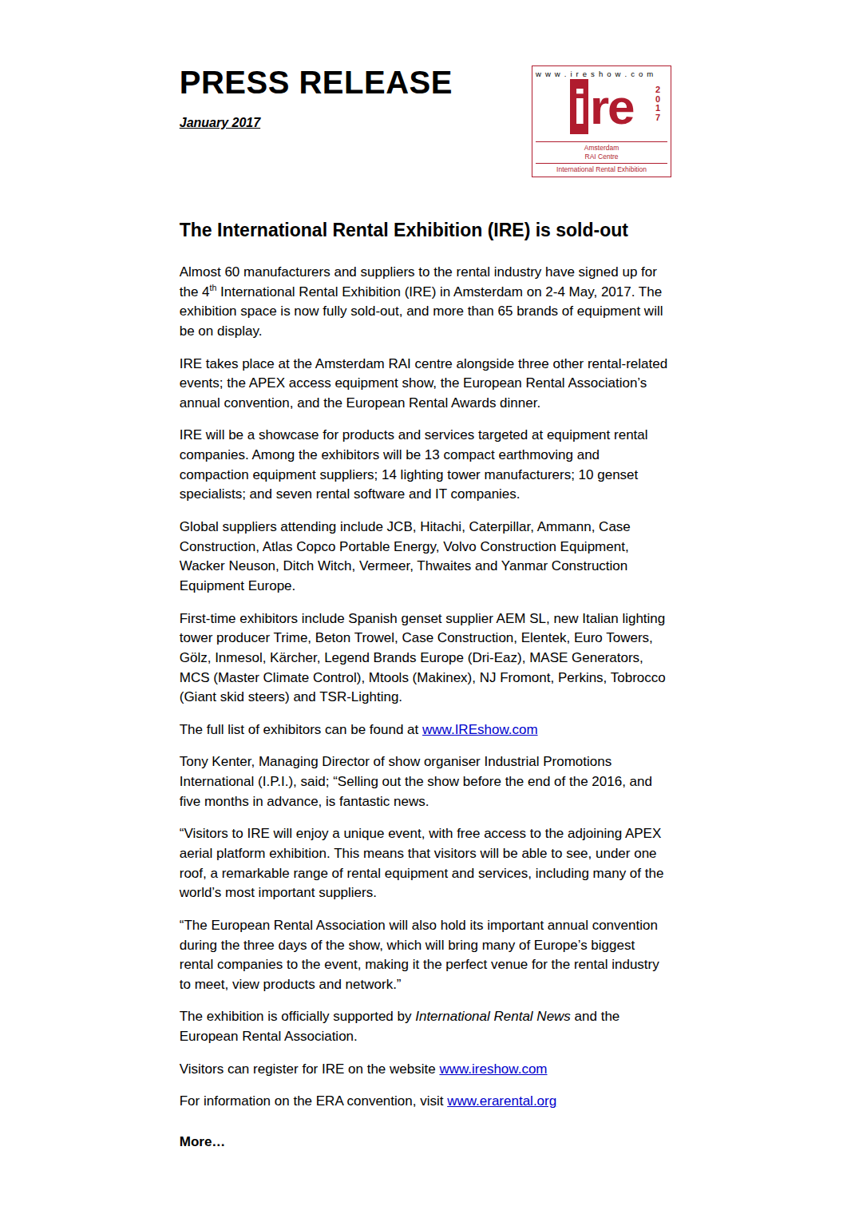PRESS RELEASE
January 2017
w w w . i r e s h o w . c o m
ire 2
0
1
7
Amsterdam
RAI Centre
International Rental Exhibition
The International Rental Exhibition (IRE) is sold-out
Almost 60 manufacturers and suppliers to the rental industry have signed up for the 4th International Rental Exhibition (IRE) in Amsterdam on 2-4 May, 2017. The exhibition space is now fully sold-out, and more than 65 brands of equipment will be on display.
IRE takes place at the Amsterdam RAI centre alongside three other rental-related events; the APEX access equipment show, the European Rental Association’s annual convention, and the European Rental Awards dinner.
IRE will be a showcase for products and services targeted at equipment rental companies. Among the exhibitors will be 13 compact earthmoving and compaction equipment suppliers; 14 lighting tower manufacturers; 10 genset specialists; and seven rental software and IT companies.
Global suppliers attending include JCB, Hitachi, Caterpillar, Ammann, Case Construction, Atlas Copco Portable Energy, Volvo Construction Equipment, Wacker Neuson, Ditch Witch, Vermeer, Thwaites and Yanmar Construction Equipment Europe.
First-time exhibitors include Spanish genset supplier AEM SL, new Italian lighting tower producer Trime, Beton Trowel, Case Construction, Elentek, Euro Towers, Gölz, Inmesol, Kärcher, Legend Brands Europe (Dri-Eaz), MASE Generators, MCS (Master Climate Control), Mtools (Makinex), NJ Fromont, Perkins, Tobrocco (Giant skid steers) and TSR-Lighting.
The full list of exhibitors can be found at www.IREshow.com
Tony Kenter, Managing Director of show organiser Industrial Promotions International (I.P.I.), said; “Selling out the show before the end of the 2016, and five months in advance, is fantastic news.
“Visitors to IRE will enjoy a unique event, with free access to the adjoining APEX aerial platform exhibition. This means that visitors will be able to see, under one roof, a remarkable range of rental equipment and services, including many of the world’s most important suppliers.
“The European Rental Association will also hold its important annual convention during the three days of the show, which will bring many of Europe’s biggest rental companies to the event, making it the perfect venue for the rental industry to meet, view products and network.”
The exhibition is officially supported by International Rental News and the European Rental Association.
Visitors can register for IRE on the website www.ireshow.com
For information on the ERA convention, visit www.erarental.org
More…